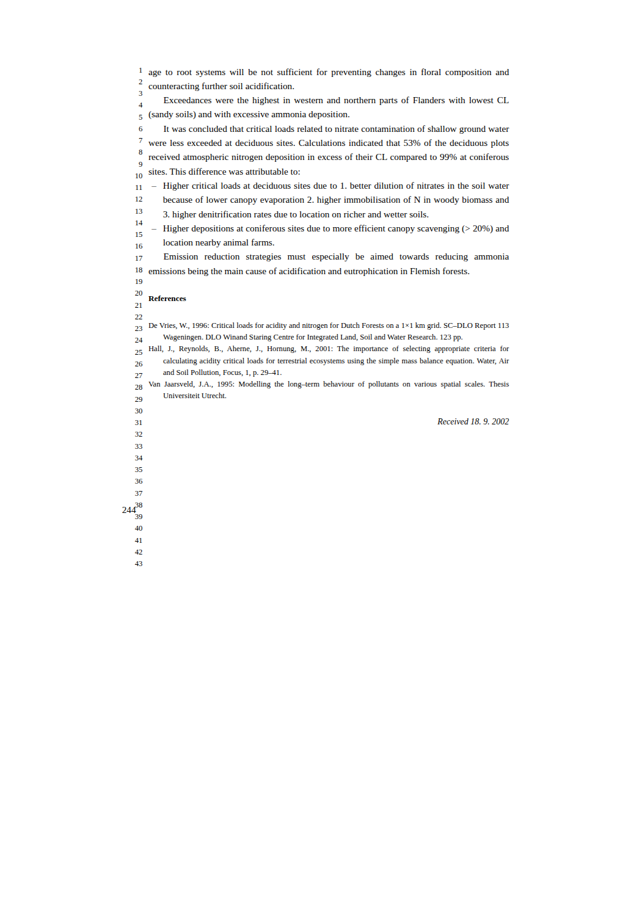12345678910111213141516171819202122232425262728293031323334353637383940414243
age to root systems will be not sufficient for preventing changes in floral composition and counteracting further soil acidification.
Exceedances were the highest in western and northern parts of Flanders with lowest CL (sandy soils) and with excessive ammonia deposition.
It was concluded that critical loads related to nitrate contamination of shallow ground water were less exceeded at deciduous sites. Calculations indicated that 53% of the deciduous plots received atmospheric nitrogen deposition in excess of their CL compared to 99% at coniferous sites. This difference was attributable to:
Higher critical loads at deciduous sites due to 1. better dilution of nitrates in the soil water because of lower canopy evaporation 2. higher immobilisation of N in woody biomass and 3. higher denitrification rates due to location on richer and wetter soils.
Higher depositions at coniferous sites due to more efficient canopy scavenging (> 20%) and location nearby animal farms.
Emission reduction strategies must especially be aimed towards reducing ammonia emissions being the main cause of acidification and eutrophication in Flemish forests.
References
De Vries, W., 1996: Critical loads for acidity and nitrogen for Dutch Forests on a 1×1 km grid. SC–DLO Report 113 Wageningen. DLO Winand Staring Centre for Integrated Land, Soil and Water Research. 123 pp.
Hall, J., Reynolds, B., Aherne, J., Hornung, M., 2001: The importance of selecting appropriate criteria for calculating acidity critical loads for terrestrial ecosystems using the simple mass balance equation. Water, Air and Soil Pollution, Focus, 1, p. 29–41.
Van Jaarsveld, J.A., 1995: Modelling the long–term behaviour of pollutants on various spatial scales. Thesis Universiteit Utrecht.
Received 18. 9. 2002
244